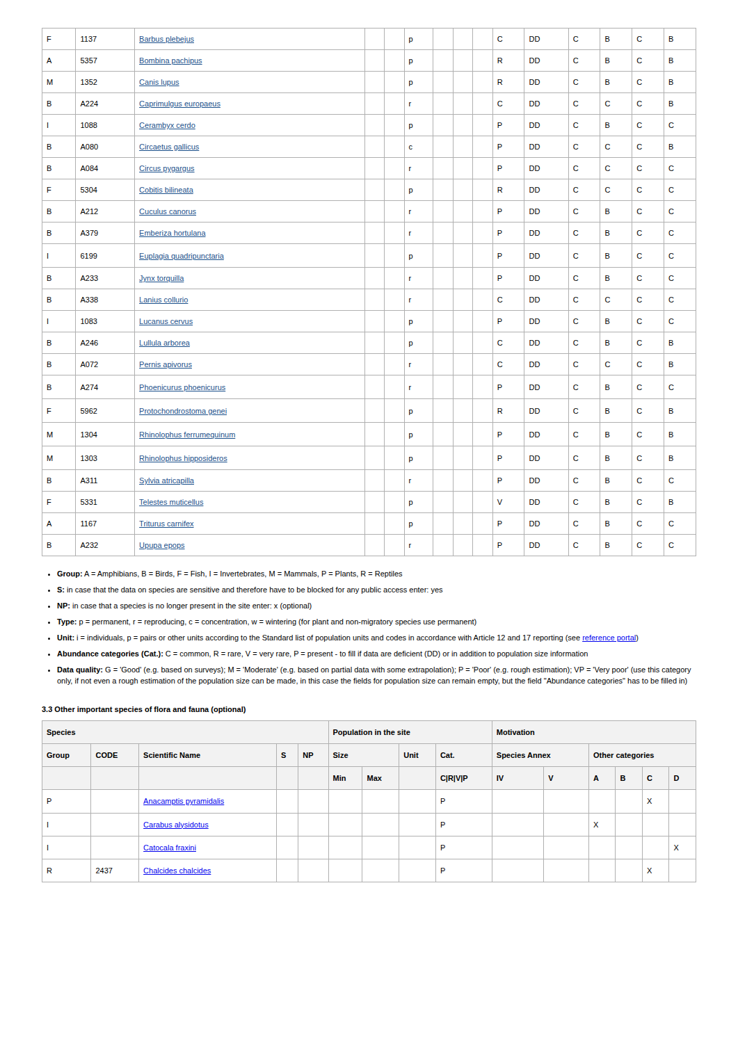| F | 1137 | Barbus plebejus | | | p | | | | C | DD | C | B | C | B |
| A | 5357 | Bombina pachipus | | | p | | | | R | DD | C | B | C | B |
| M | 1352 | Canis lupus | | | p | | | | R | DD | C | B | C | B |
| B | A224 | Caprimulgus europaeus | | | r | | | | C | DD | C | C | C | B |
| I | 1088 | Cerambyx cerdo | | | p | | | | P | DD | C | B | C | C |
| B | A080 | Circaetus gallicus | | | c | | | | P | DD | C | C | C | B |
| B | A084 | Circus pygargus | | | r | | | | P | DD | C | C | C | C |
| F | 5304 | Cobitis bilineata | | | p | | | | R | DD | C | C | C | C |
| B | A212 | Cuculus canorus | | | r | | | | P | DD | C | B | C | C |
| B | A379 | Emberiza hortulana | | | r | | | | P | DD | C | B | C | C |
| I | 6199 | Euplagia quadripunctaria | | | p | | | | P | DD | C | B | C | C |
| B | A233 | Jynx torquilla | | | r | | | | P | DD | C | B | C | C |
| B | A338 | Lanius collurio | | | r | | | | C | DD | C | C | C | C |
| I | 1083 | Lucanus cervus | | | p | | | | P | DD | C | B | C | C |
| B | A246 | Lullula arborea | | | p | | | | C | DD | C | B | C | B |
| B | A072 | Pernis apivorus | | | r | | | | C | DD | C | C | C | B |
| B | A274 | Phoenicurus phoenicurus | | | r | | | | P | DD | C | B | C | C |
| F | 5962 | Protochondrostoma genei | | | p | | | | R | DD | C | B | C | B |
| M | 1304 | Rhinolophus ferrumequinum | | | p | | | | P | DD | C | B | C | B |
| M | 1303 | Rhinolophus hipposideros | | | p | | | | P | DD | C | B | C | B |
| B | A311 | Sylvia atricapilla | | | r | | | | P | DD | C | B | C | C |
| F | 5331 | Telestes muticellus | | | p | | | | V | DD | C | B | C | B |
| A | 1167 | Triturus carnifex | | | p | | | | P | DD | C | B | C | C |
| B | A232 | Upupa epops | | | r | | | | P | DD | C | B | C | C |
Group: A = Amphibians, B = Birds, F = Fish, I = Invertebrates, M = Mammals, P = Plants, R = Reptiles
S: in case that the data on species are sensitive and therefore have to be blocked for any public access enter: yes
NP: in case that a species is no longer present in the site enter: x (optional)
Type: p = permanent, r = reproducing, c = concentration, w = wintering (for plant and non-migratory species use permanent)
Unit: i = individuals, p = pairs or other units according to the Standard list of population units and codes in accordance with Article 12 and 17 reporting (see reference portal)
Abundance categories (Cat.): C = common, R = rare, V = very rare, P = present - to fill if data are deficient (DD) or in addition to population size information
Data quality: G = 'Good' (e.g. based on surveys); M = 'Moderate' (e.g. based on partial data with some extrapolation); P = 'Poor' (e.g. rough estimation); VP = 'Very poor' (use this category only, if not even a rough estimation of the population size can be made, in this case the fields for population size can remain empty, but the field "Abundance categories" has to be filled in)
3.3 Other important species of flora and fauna (optional)
| Species | Population in the site | Motivation |
| --- | --- | --- |
| Group | CODE | Scientific Name | S | NP | Size | Unit | Cat. | Species Annex | Other categories |
| | | | | | Min | Max | | C/R/V/P | IV | V | A | B | C | D |
| P | | Anacamptis pyramidalis | | | | | | P | | | | | X | |
| I | | Carabus alysidotus | | | | | | P | | | X | | | |
| I | | Catocala fraxini | | | | | | P | | | | | | X |
| R | 2437 | Chalcides chalcides | | | | | | P | | | | | X | |